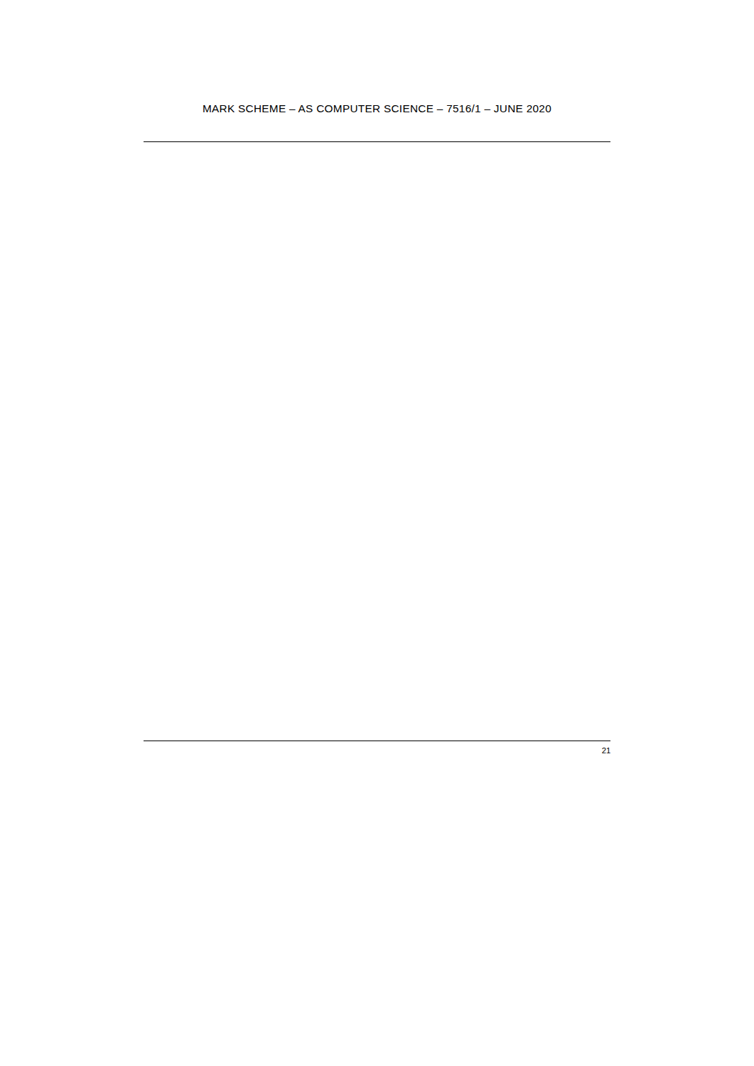MARK SCHEME – AS COMPUTER SCIENCE – 7516/1 – JUNE 2020
21